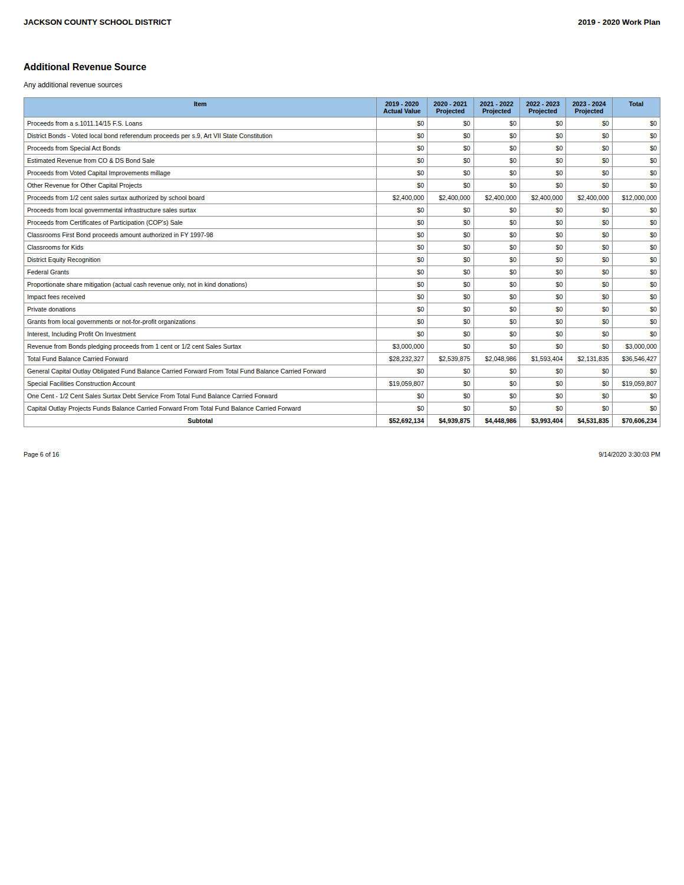JACKSON COUNTY SCHOOL DISTRICT 2019 - 2020 Work Plan
Additional Revenue Source
Any additional revenue sources
| Item | 2019 - 2020 Actual Value | 2020 - 2021 Projected | 2021 - 2022 Projected | 2022 - 2023 Projected | 2023 - 2024 Projected | Total |
| --- | --- | --- | --- | --- | --- | --- |
| Proceeds from a s.1011.14/15 F.S. Loans | $0 | $0 | $0 | $0 | $0 | $0 |
| District Bonds - Voted local bond referendum proceeds per s.9, Art VII State Constitution | $0 | $0 | $0 | $0 | $0 | $0 |
| Proceeds from Special Act Bonds | $0 | $0 | $0 | $0 | $0 | $0 |
| Estimated Revenue from CO & DS Bond Sale | $0 | $0 | $0 | $0 | $0 | $0 |
| Proceeds from Voted Capital Improvements millage | $0 | $0 | $0 | $0 | $0 | $0 |
| Other Revenue for Other Capital Projects | $0 | $0 | $0 | $0 | $0 | $0 |
| Proceeds from 1/2 cent sales surtax authorized by school board | $2,400,000 | $2,400,000 | $2,400,000 | $2,400,000 | $2,400,000 | $12,000,000 |
| Proceeds from local governmental infrastructure sales surtax | $0 | $0 | $0 | $0 | $0 | $0 |
| Proceeds from Certificates of Participation (COP's) Sale | $0 | $0 | $0 | $0 | $0 | $0 |
| Classrooms First Bond proceeds amount authorized in FY 1997-98 | $0 | $0 | $0 | $0 | $0 | $0 |
| Classrooms for Kids | $0 | $0 | $0 | $0 | $0 | $0 |
| District Equity Recognition | $0 | $0 | $0 | $0 | $0 | $0 |
| Federal Grants | $0 | $0 | $0 | $0 | $0 | $0 |
| Proportionate share mitigation (actual cash revenue only, not in kind donations) | $0 | $0 | $0 | $0 | $0 | $0 |
| Impact fees received | $0 | $0 | $0 | $0 | $0 | $0 |
| Private donations | $0 | $0 | $0 | $0 | $0 | $0 |
| Grants from local governments or not-for-profit organizations | $0 | $0 | $0 | $0 | $0 | $0 |
| Interest, Including Profit On Investment | $0 | $0 | $0 | $0 | $0 | $0 |
| Revenue from Bonds pledging proceeds from 1 cent or 1/2 cent Sales Surtax | $3,000,000 | $0 | $0 | $0 | $0 | $3,000,000 |
| Total Fund Balance Carried Forward | $28,232,327 | $2,539,875 | $2,048,986 | $1,593,404 | $2,131,835 | $36,546,427 |
| General Capital Outlay Obligated Fund Balance Carried Forward From Total Fund Balance Carried Forward | $0 | $0 | $0 | $0 | $0 | $0 |
| Special Facilities Construction Account | $19,059,807 | $0 | $0 | $0 | $0 | $19,059,807 |
| One Cent - 1/2 Cent Sales Surtax Debt Service From Total Fund Balance Carried Forward | $0 | $0 | $0 | $0 | $0 | $0 |
| Capital Outlay Projects Funds Balance Carried Forward From Total Fund Balance Carried Forward | $0 | $0 | $0 | $0 | $0 | $0 |
| Subtotal | $52,692,134 | $4,939,875 | $4,448,986 | $3,993,404 | $4,531,835 | $70,606,234 |
Page 6 of 16 9/14/2020 3:30:03 PM